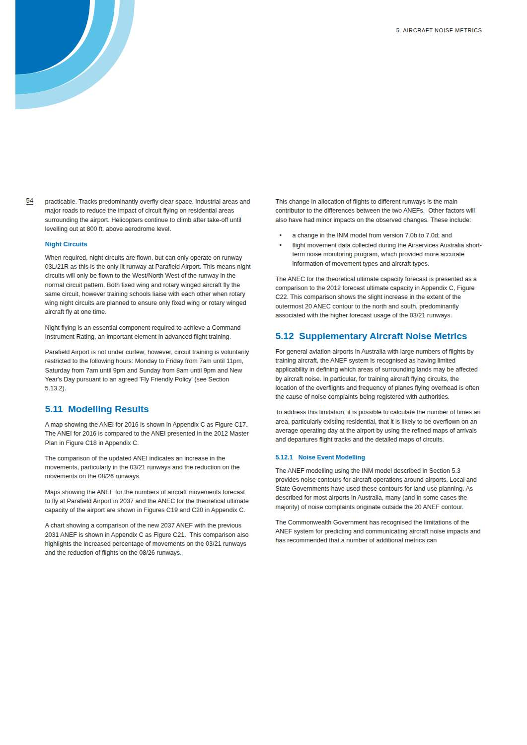5. AIRCRAFT NOISE METRICS
54
practicable. Tracks predominantly overfly clear space, industrial areas and major roads to reduce the impact of circuit flying on residential areas surrounding the airport. Helicopters continue to climb after take-off until levelling out at 800 ft. above aerodrome level.
Night Circuits
When required, night circuits are flown, but can only operate on runway 03L/21R as this is the only lit runway at Parafield Airport. This means night circuits will only be flown to the West/North West of the runway in the normal circuit pattern. Both fixed wing and rotary winged aircraft fly the same circuit, however training schools liaise with each other when rotary wing night circuits are planned to ensure only fixed wing or rotary winged aircraft fly at one time.
Night flying is an essential component required to achieve a Command Instrument Rating, an important element in advanced flight training.
Parafield Airport is not under curfew; however, circuit training is voluntarily restricted to the following hours: Monday to Friday from 7am until 11pm, Saturday from 7am until 9pm and Sunday from 8am until 9pm and New Year's Day pursuant to an agreed 'Fly Friendly Policy' (see Section 5.13.2).
5.11 Modelling Results
A map showing the ANEI for 2016 is shown in Appendix C as Figure C17. The ANEI for 2016 is compared to the ANEI presented in the 2012 Master Plan in Figure C18 in Appendix C.
The comparison of the updated ANEI indicates an increase in the movements, particularly in the 03/21 runways and the reduction on the movements on the 08/26 runways.
Maps showing the ANEF for the numbers of aircraft movements forecast to fly at Parafield Airport in 2037 and the ANEC for the theoretical ultimate capacity of the airport are shown in Figures C19 and C20 in Appendix C.
A chart showing a comparison of the new 2037 ANEF with the previous 2031 ANEF is shown in Appendix C as Figure C21. This comparison also highlights the increased percentage of movements on the 03/21 runways and the reduction of flights on the 08/26 runways.
This change in allocation of flights to different runways is the main contributor to the differences between the two ANEFs. Other factors will also have had minor impacts on the observed changes. These include:
a change in the INM model from version 7.0b to 7.0d; and
flight movement data collected during the Airservices Australia short-term noise monitoring program, which provided more accurate information of movement types and aircraft types.
The ANEC for the theoretical ultimate capacity forecast is presented as a comparison to the 2012 forecast ultimate capacity in Appendix C, Figure C22. This comparison shows the slight increase in the extent of the outermost 20 ANEC contour to the north and south, predominantly associated with the higher forecast usage of the 03/21 runways.
5.12 Supplementary Aircraft Noise Metrics
For general aviation airports in Australia with large numbers of flights by training aircraft, the ANEF system is recognised as having limited applicability in defining which areas of surrounding lands may be affected by aircraft noise. In particular, for training aircraft flying circuits, the location of the overflights and frequency of planes flying overhead is often the cause of noise complaints being registered with authorities.
To address this limitation, it is possible to calculate the number of times an area, particularly existing residential, that it is likely to be overflown on an average operating day at the airport by using the refined maps of arrivals and departures flight tracks and the detailed maps of circuits.
5.12.1 Noise Event Modelling
The ANEF modelling using the INM model described in Section 5.3 provides noise contours for aircraft operations around airports. Local and State Governments have used these contours for land use planning. As described for most airports in Australia, many (and in some cases the majority) of noise complaints originate outside the 20 ANEF contour.
The Commonwealth Government has recognised the limitations of the ANEF system for predicting and communicating aircraft noise impacts and has recommended that a number of additional metrics can